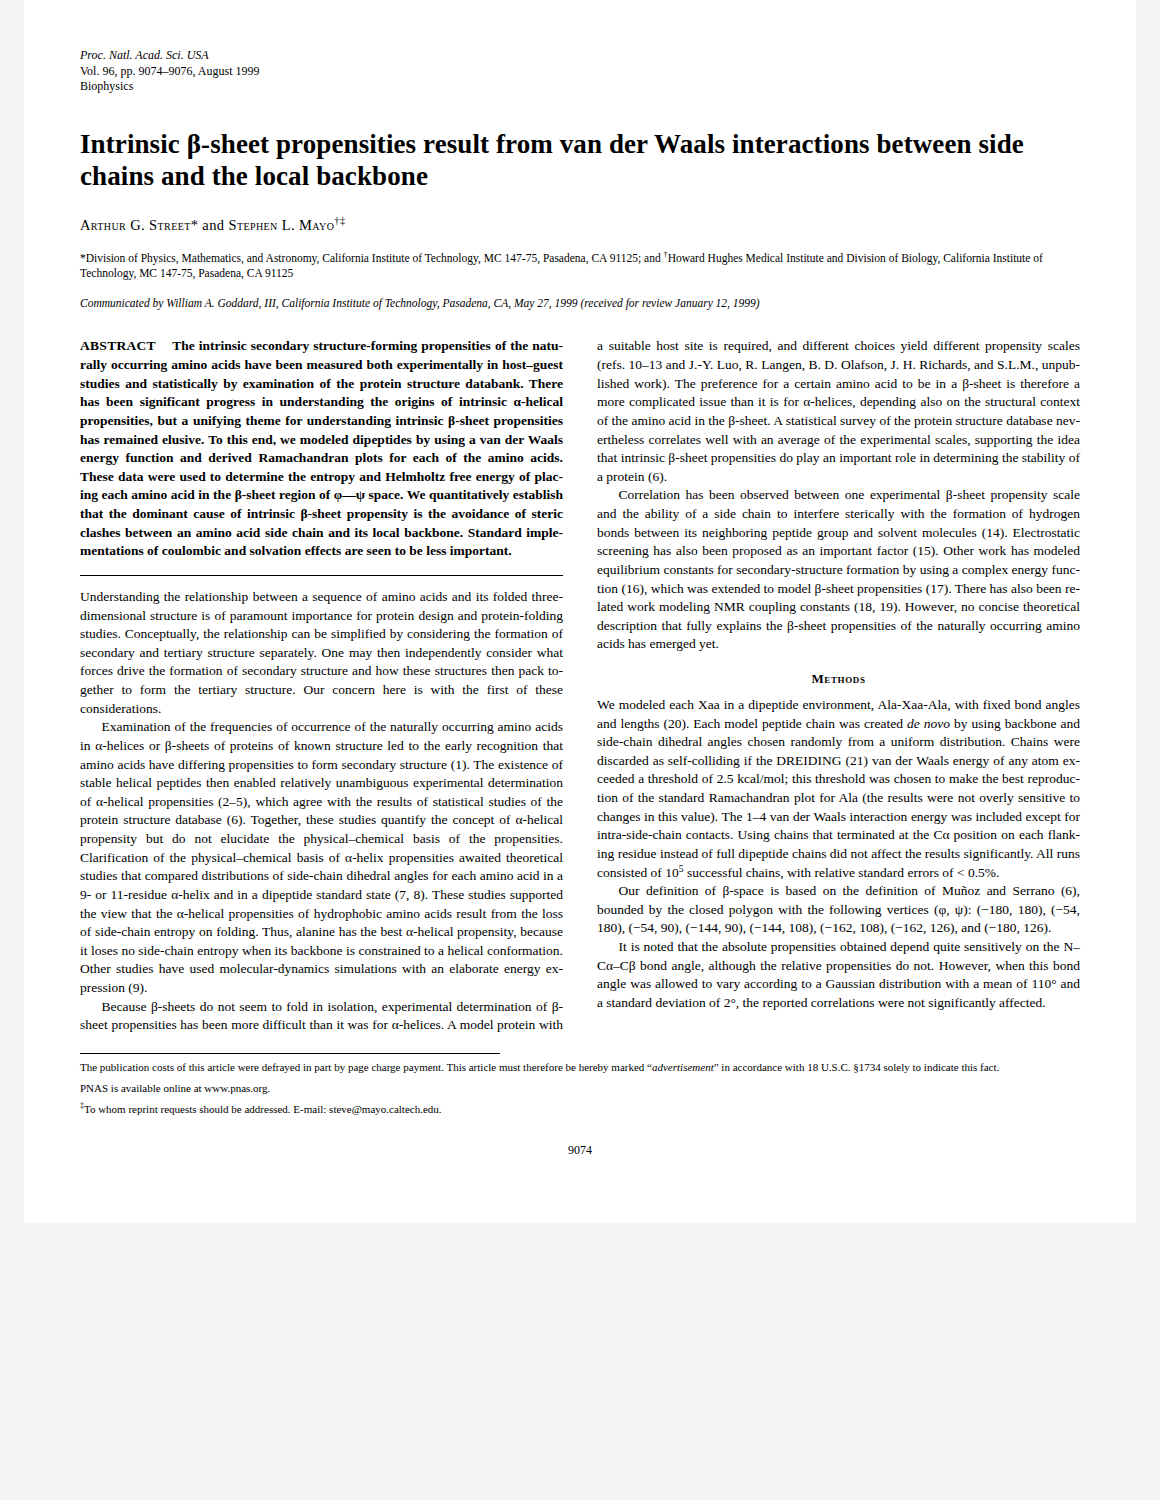Proc. Natl. Acad. Sci. USA Vol. 96, pp. 9074–9076, August 1999 Biophysics
Intrinsic β-sheet propensities result from van der Waals interactions between side chains and the local backbone
Arthur G. Street* and Stephen L. Mayo†‡
*Division of Physics, Mathematics, and Astronomy, California Institute of Technology, MC 147-75, Pasadena, CA 91125; and †Howard Hughes Medical Institute and Division of Biology, California Institute of Technology, MC 147-75, Pasadena, CA 91125
Communicated by William A. Goddard, III, California Institute of Technology, Pasadena, CA, May 27, 1999 (received for review January 12, 1999)
ABSTRACT The intrinsic secondary structure-forming propensities of the naturally occurring amino acids have been measured both experimentally in host–guest studies and statistically by examination of the protein structure databank. There has been significant progress in understanding the origins of intrinsic α-helical propensities, but a unifying theme for understanding intrinsic β-sheet propensities has remained elusive. To this end, we modeled dipeptides by using a van der Waals energy function and derived Ramachandran plots for each of the amino acids. These data were used to determine the entropy and Helmholtz free energy of placing each amino acid in the β-sheet region of φ—ψ space. We quantitatively establish that the dominant cause of intrinsic β-sheet propensity is the avoidance of steric clashes between an amino acid side chain and its local backbone. Standard implementations of coulombic and solvation effects are seen to be less important.
Understanding the relationship between a sequence of amino acids and its folded three-dimensional structure is of paramount importance for protein design and protein-folding studies. Conceptually, the relationship can be simplified by considering the formation of secondary and tertiary structure separately. One may then independently consider what forces drive the formation of secondary structure and how these structures then pack together to form the tertiary structure. Our concern here is with the first of these considerations.
Examination of the frequencies of occurrence of the naturally occurring amino acids in α-helices or β-sheets of proteins of known structure led to the early recognition that amino acids have differing propensities to form secondary structure (1). The existence of stable helical peptides then enabled relatively unambiguous experimental determination of α-helical propensities (2–5), which agree with the results of statistical studies of the protein structure database (6). Together, these studies quantify the concept of α-helical propensity but do not elucidate the physical–chemical basis of the propensities. Clarification of the physical–chemical basis of α-helix propensities awaited theoretical studies that compared distributions of side-chain dihedral angles for each amino acid in a 9- or 11-residue α-helix and in a dipeptide standard state (7, 8). These studies supported the view that the α-helical propensities of hydrophobic amino acids result from the loss of side-chain entropy on folding. Thus, alanine has the best α-helical propensity, because it loses no side-chain entropy when its backbone is constrained to a helical conformation. Other studies have used molecular-dynamics simulations with an elaborate energy expression (9).
Because β-sheets do not seem to fold in isolation, experimental determination of β-sheet propensities has been more difficult than it was for α-helices. A model protein with a suitable host site is required, and different choices yield different propensity scales (refs. 10–13 and J.-Y. Luo, R. Langen, B. D. Olafson, J. H. Richards, and S.L.M., unpublished work). The preference for a certain amino acid to be in a β-sheet is therefore a more complicated issue than it is for α-helices, depending also on the structural context of the amino acid in the β-sheet. A statistical survey of the protein structure database nevertheless correlates well with an average of the experimental scales, supporting the idea that intrinsic β-sheet propensities do play an important role in determining the stability of a protein (6).
Correlation has been observed between one experimental β-sheet propensity scale and the ability of a side chain to interfere sterically with the formation of hydrogen bonds between its neighboring peptide group and solvent molecules (14). Electrostatic screening has also been proposed as an important factor (15). Other work has modeled equilibrium constants for secondary-structure formation by using a complex energy function (16), which was extended to model β-sheet propensities (17). There has also been related work modeling NMR coupling constants (18, 19). However, no concise theoretical description that fully explains the β-sheet propensities of the naturally occurring amino acids has emerged yet.
Methods
We modeled each Xaa in a dipeptide environment, Ala-Xaa-Ala, with fixed bond angles and lengths (20). Each model peptide chain was created de novo by using backbone and side-chain dihedral angles chosen randomly from a uniform distribution. Chains were discarded as self-colliding if the DREIDING (21) van der Waals energy of any atom exceeded a threshold of 2.5 kcal/mol; this threshold was chosen to make the best reproduction of the standard Ramachandran plot for Ala (the results were not overly sensitive to changes in this value). The 1–4 van der Waals interaction energy was included except for intra-side-chain contacts. Using chains that terminated at the Cα position on each flanking residue instead of full dipeptide chains did not affect the results significantly. All runs consisted of 105 successful chains, with relative standard errors of < 0.5%.
Our definition of β-space is based on the definition of Muñoz and Serrano (6), bounded by the closed polygon with the following vertices (φ, ψ): (−180, 180), (−54, 180), (−54, 90), (−144, 90), (−144, 108), (−162, 108), (−162, 126), and (−180, 126).
It is noted that the absolute propensities obtained depend quite sensitively on the N–Cα–Cβ bond angle, although the relative propensities do not. However, when this bond angle was allowed to vary according to a Gaussian distribution with a mean of 110° and a standard deviation of 2°, the reported correlations were not significantly affected.
The publication costs of this article were defrayed in part by page charge payment. This article must therefore be hereby marked “advertisement” in accordance with 18 U.S.C. §1734 solely to indicate this fact.
PNAS is available online at www.pnas.org.
‡To whom reprint requests should be addressed. E-mail: steve@mayo.caltech.edu.
9074